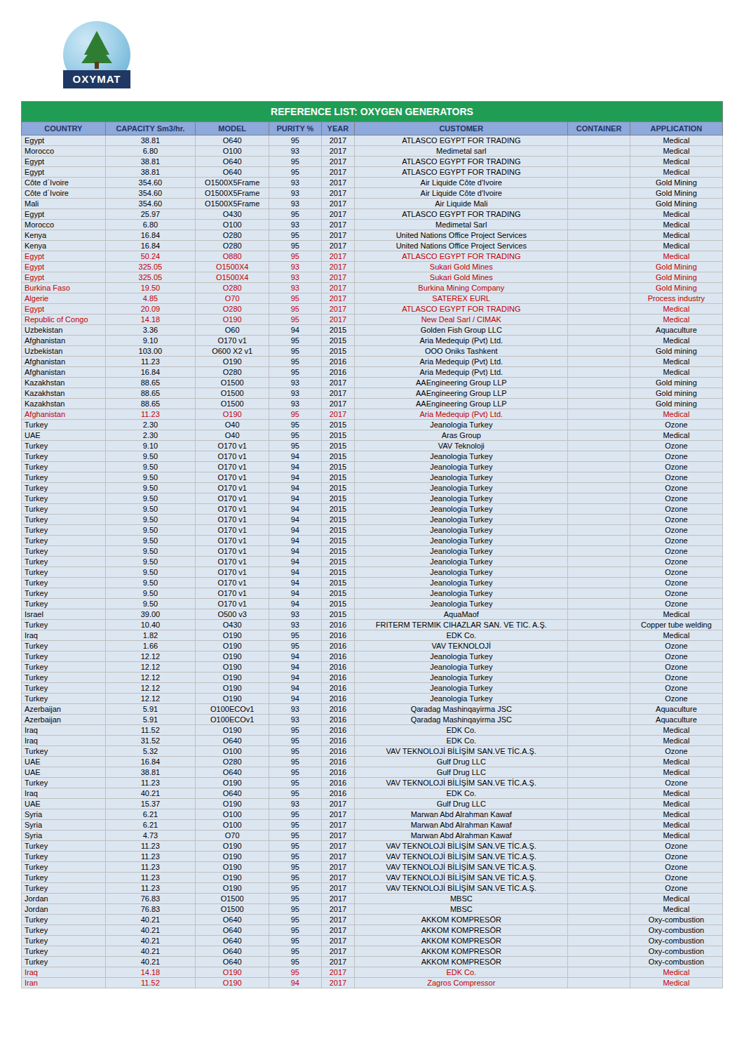OXYMAT
REFERENCE LIST: OXYGEN GENERATORS
| COUNTRY | CAPACITY Sm3/hr. | MODEL | PURITY % | YEAR | CUSTOMER | CONTAINER | APPLICATION |
| --- | --- | --- | --- | --- | --- | --- | --- |
| Egypt | 38.81 | O640 | 95 | 2017 | ATLASCO EGYPT FOR TRADING | | Medical |
| Morocco | 6.80 | O100 | 93 | 2017 | Medimetal sarl | | Medical |
| Egypt | 38.81 | O640 | 95 | 2017 | ATLASCO EGYPT FOR TRADING | | Medical |
| Egypt | 38.81 | O640 | 95 | 2017 | ATLASCO EGYPT FOR TRADING | | Medical |
| Côte d´Ivoire | 354.60 | O1500X5Frame | 93 | 2017 | Air Liquide Côte d'Ivoire | | Gold Mining |
| Côte d´Ivoire | 354.60 | O1500X5Frame | 93 | 2017 | Air Liquide Côte d'Ivoire | | Gold Mining |
| Mali | 354.60 | O1500X5Frame | 93 | 2017 | Air Liquide Mali | | Gold Mining |
| Egypt | 25.97 | O430 | 95 | 2017 | ATLASCO EGYPT FOR TRADING | | Medical |
| Morocco | 6.80 | O100 | 93 | 2017 | Medimetal Sarl | | Medical |
| Kenya | 16.84 | O280 | 95 | 2017 | United Nations Office Project Services | | Medical |
| Kenya | 16.84 | O280 | 95 | 2017 | United Nations Office Project Services | | Medical |
| Egypt | 50.24 | O880 | 95 | 2017 | ATLASCO EGYPT FOR TRADING | | Medical |
| Egypt | 325.05 | O1500X4 | 93 | 2017 | Sukari Gold Mines | | Gold Mining |
| Egypt | 325.05 | O1500X4 | 93 | 2017 | Sukari Gold Mines | | Gold Mining |
| Burkina Faso | 19.50 | O280 | 93 | 2017 | Burkina Mining Company | | Gold Mining |
| Algerie | 4.85 | O70 | 95 | 2017 | SATEREX EURL | | Process industry |
| Egypt | 20.09 | O280 | 95 | 2017 | ATLASCO EGYPT FOR TRADING | | Medical |
| Republic of Congo | 14.18 | O190 | 95 | 2017 | New Deal Sarl / CIMAK | | Medical |
| Uzbekistan | 3.36 | O60 | 94 | 2015 | Golden Fish Group LLC | | Aquaculture |
| Afghanistan | 9.10 | O170 v1 | 95 | 2015 | Aria Medequip (Pvt) Ltd. | | Medical |
| Uzbekistan | 103.00 | O600 X2 v1 | 95 | 2015 | OOO Oniks Tashkent | | Gold mining |
| Afghanistan | 11.23 | O190 | 95 | 2016 | Aria Medequip (Pvt) Ltd. | | Medical |
| Afghanistan | 16.84 | O280 | 95 | 2016 | Aria Medequip (Pvt) Ltd. | | Medical |
| Kazakhstan | 88.65 | O1500 | 93 | 2017 | AAEngineering Group LLP | | Gold mining |
| Kazakhstan | 88.65 | O1500 | 93 | 2017 | AAEngineering Group LLP | | Gold mining |
| Kazakhstan | 88.65 | O1500 | 93 | 2017 | AAEngineering Group LLP | | Gold mining |
| Afghanistan | 11.23 | O190 | 95 | 2017 | Aria Medequip (Pvt) Ltd. | | Medical |
| Turkey | 2.30 | O40 | 95 | 2015 | Jeanologia Turkey | | Ozone |
| UAE | 2.30 | O40 | 95 | 2015 | Aras Group | | Medical |
| Turkey | 9.10 | O170 v1 | 95 | 2015 | VAV Teknoloji | | Ozone |
| Turkey | 9.50 | O170 v1 | 94 | 2015 | Jeanologia Turkey | | Ozone |
| Turkey | 9.50 | O170 v1 | 94 | 2015 | Jeanologia Turkey | | Ozone |
| Turkey | 9.50 | O170 v1 | 94 | 2015 | Jeanologia Turkey | | Ozone |
| Turkey | 9.50 | O170 v1 | 94 | 2015 | Jeanologia Turkey | | Ozone |
| Turkey | 9.50 | O170 v1 | 94 | 2015 | Jeanologia Turkey | | Ozone |
| Turkey | 9.50 | O170 v1 | 94 | 2015 | Jeanologia Turkey | | Ozone |
| Turkey | 9.50 | O170 v1 | 94 | 2015 | Jeanologia Turkey | | Ozone |
| Turkey | 9.50 | O170 v1 | 94 | 2015 | Jeanologia Turkey | | Ozone |
| Turkey | 9.50 | O170 v1 | 94 | 2015 | Jeanologia Turkey | | Ozone |
| Turkey | 9.50 | O170 v1 | 94 | 2015 | Jeanologia Turkey | | Ozone |
| Turkey | 9.50 | O170 v1 | 94 | 2015 | Jeanologia Turkey | | Ozone |
| Turkey | 9.50 | O170 v1 | 94 | 2015 | Jeanologia Turkey | | Ozone |
| Turkey | 9.50 | O170 v1 | 94 | 2015 | Jeanologia Turkey | | Ozone |
| Turkey | 9.50 | O170 v1 | 94 | 2015 | Jeanologia Turkey | | Ozone |
| Turkey | 9.50 | O170 v1 | 94 | 2015 | Jeanologia Turkey | | Ozone |
| Israel | 39.00 | O500 v3 | 93 | 2015 | AquaMaof | | Medical |
| Turkey | 10.40 | O430 | 93 | 2016 | FRITERM TERMIK CIHAZLAR SAN. VE TIC. A.Ş. | | Copper tube welding |
| Iraq | 1.82 | O190 | 95 | 2016 | EDK Co. | | Medical |
| Turkey | 1.66 | O190 | 95 | 2016 | VAV TEKNOLOJİ | | Ozone |
| Turkey | 12.12 | O190 | 94 | 2016 | Jeanologia Turkey | | Ozone |
| Turkey | 12.12 | O190 | 94 | 2016 | Jeanologia Turkey | | Ozone |
| Turkey | 12.12 | O190 | 94 | 2016 | Jeanologia Turkey | | Ozone |
| Turkey | 12.12 | O190 | 94 | 2016 | Jeanologia Turkey | | Ozone |
| Turkey | 12.12 | O190 | 94 | 2016 | Jeanologia Turkey | | Ozone |
| Azerbaijan | 5.91 | O100ECOv1 | 93 | 2016 | Qaradag Mashinqayirma JSC | | Aquaculture |
| Azerbaijan | 5.91 | O100ECOv1 | 93 | 2016 | Qaradag Mashinqayirma JSC | | Aquaculture |
| Iraq | 11.52 | O190 | 95 | 2016 | EDK Co. | | Medical |
| Iraq | 31.52 | O640 | 95 | 2016 | EDK Co. | | Medical |
| Turkey | 5.32 | O100 | 95 | 2016 | VAV TEKNOLOJİ BİLİŞİM SAN.VE TİC.A.Ş. | | Ozone |
| UAE | 16.84 | O280 | 95 | 2016 | Gulf Drug LLC | | Medical |
| UAE | 38.81 | O640 | 95 | 2016 | Gulf Drug LLC | | Medical |
| Turkey | 11.23 | O190 | 95 | 2016 | VAV TEKNOLOJİ BİLİŞİM SAN.VE TİC.A.Ş. | | Ozone |
| Iraq | 40.21 | O640 | 95 | 2016 | EDK Co. | | Medical |
| UAE | 15.37 | O190 | 93 | 2017 | Gulf Drug LLC | | Medical |
| Syria | 6.21 | O100 | 95 | 2017 | Marwan Abd Alrahman Kawaf | | Medical |
| Syria | 6.21 | O100 | 95 | 2017 | Marwan Abd Alrahman Kawaf | | Medical |
| Syria | 4.73 | O70 | 95 | 2017 | Marwan Abd Alrahman Kawaf | | Medical |
| Turkey | 11.23 | O190 | 95 | 2017 | VAV TEKNOLOJİ BİLİŞİM SAN.VE TİC.A.Ş. | | Ozone |
| Turkey | 11.23 | O190 | 95 | 2017 | VAV TEKNOLOJİ BİLİŞİM SAN.VE TİC.A.Ş. | | Ozone |
| Turkey | 11.23 | O190 | 95 | 2017 | VAV TEKNOLOJİ BİLİŞİM SAN.VE TİC.A.Ş. | | Ozone |
| Turkey | 11.23 | O190 | 95 | 2017 | VAV TEKNOLOJİ BİLİŞİM SAN.VE TİC.A.Ş. | | Ozone |
| Turkey | 11.23 | O190 | 95 | 2017 | VAV TEKNOLOJİ BİLİŞİM SAN.VE TİC.A.Ş. | | Ozone |
| Jordan | 76.83 | O1500 | 95 | 2017 | MBSC | | Medical |
| Jordan | 76.83 | O1500 | 95 | 2017 | MBSC | | Medical |
| Turkey | 40.21 | O640 | 95 | 2017 | AKKOM KOMPRESÖR | | Oxy-combustion |
| Turkey | 40.21 | O640 | 95 | 2017 | AKKOM KOMPRESÖR | | Oxy-combustion |
| Turkey | 40.21 | O640 | 95 | 2017 | AKKOM KOMPRESÖR | | Oxy-combustion |
| Turkey | 40.21 | O640 | 95 | 2017 | AKKOM KOMPRESÖR | | Oxy-combustion |
| Turkey | 40.21 | O640 | 95 | 2017 | AKKOM KOMPRESÖR | | Oxy-combustion |
| Iraq | 14.18 | O190 | 95 | 2017 | EDK Co. | | Medical |
| Iran | 11.52 | O190 | 94 | 2017 | Zagros Compressor | | Medical |